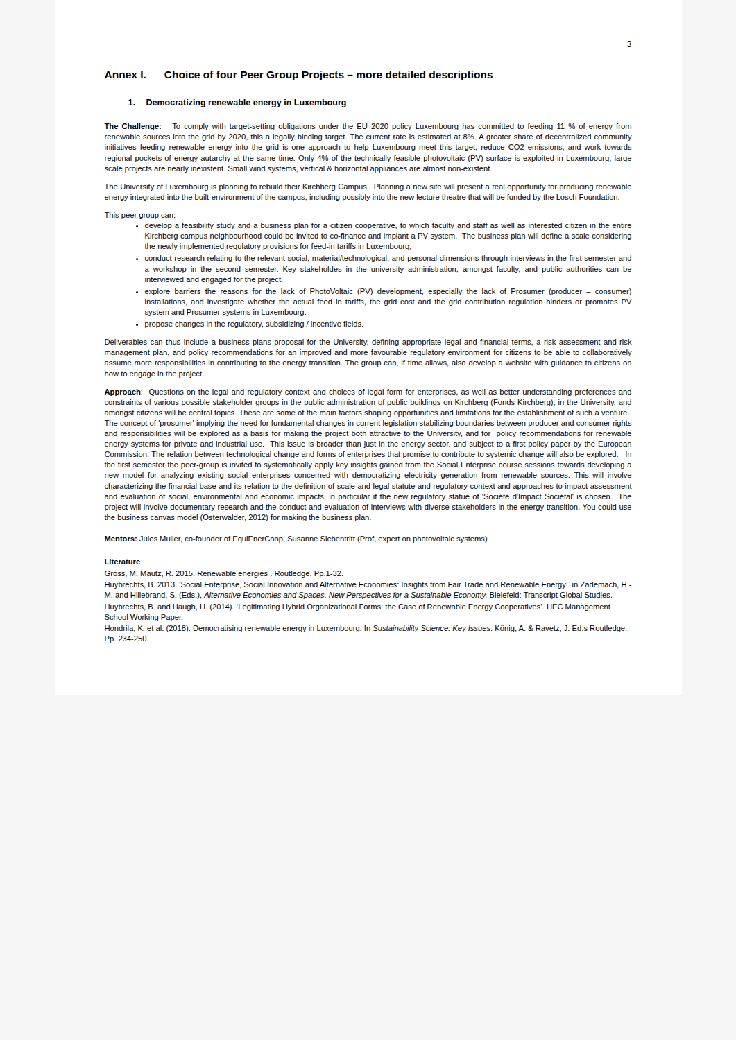3
Annex I. Choice of four Peer Group Projects – more detailed descriptions
1. Democratizing renewable energy in Luxembourg
The Challenge: To comply with target-setting obligations under the EU 2020 policy Luxembourg has committed to feeding 11 % of energy from renewable sources into the grid by 2020, this a legally binding target. The current rate is estimated at 8%. A greater share of decentralized community initiatives feeding renewable energy into the grid is one approach to help Luxembourg meet this target, reduce CO2 emissions, and work towards regional pockets of energy autarchy at the same time. Only 4% of the technically feasible photovoltaic (PV) surface is exploited in Luxembourg, large scale projects are nearly inexistent. Small wind systems, vertical & horizontal appliances are almost non-existent.
The University of Luxembourg is planning to rebuild their Kirchberg Campus. Planning a new site will present a real opportunity for producing renewable energy integrated into the built-environment of the campus, including possibly into the new lecture theatre that will be funded by the Losch Foundation.
This peer group can:
develop a feasibility study and a business plan for a citizen cooperative, to which faculty and staff as well as interested citizen in the entire Kirchberg campus neighbourhood could be invited to co-finance and implant a PV system. The business plan will define a scale considering the newly implemented regulatory provisions for feed-in tariffs in Luxembourg,
conduct research relating to the relevant social, material/technological, and personal dimensions through interviews in the first semester and a workshop in the second semester. Key stakeholdes in the university administration, amongst faculty, and public authorities can be interviewed and engaged for the project.
explore barriers the reasons for the lack of PhotoVoltaic (PV) development, especially the lack of Prosumer (producer – consumer) installations, and investigate whether the actual feed in tariffs, the grid cost and the grid contribution regulation hinders or promotes PV system and Prosumer systems in Luxembourg.
propose changes in the regulatory, subsidizing / incentive fields.
Deliverables can thus include a business plans proposal for the University, defining appropriate legal and financial terms, a risk assessment and risk management plan, and policy recommendations for an improved and more favourable regulatory environment for citizens to be able to collaboratively assume more responsibilities in contributing to the energy transition. The group can, if time allows, also develop a website with guidance to citizens on how to engage in the project.
Approach: Questions on the legal and regulatory context and choices of legal form for enterprises, as well as better understanding preferences and constraints of various possible stakeholder groups in the public administration of public buildings on Kirchberg (Fonds Kirchberg), in the University, and amongst citizens will be central topics. These are some of the main factors shaping opportunities and limitations for the establishment of such a venture. The concept of 'prosumer' implying the need for fundamental changes in current legislation stabilizing boundaries between producer and consumer rights and responsibilities will be explored as a basis for making the project both attractive to the University, and for policy recommendations for renewable energy systems for private and industrial use. This issue is broader than just in the energy sector, and subject to a first policy paper by the European Commission. The relation between technological change and forms of enterprises that promise to contribute to systemic change will also be explored. In the first semester the peer-group is invited to systematically apply key insights gained from the Social Enterprise course sessions towards developing a new model for analyzing existing social enterprises concerned with democratizing electricity generation from renewable sources. This will involve characterizing the financial base and its relation to the definition of scale and legal statute and regulatory context and approaches to impact assessment and evaluation of social, environmental and economic impacts, in particular if the new regulatory statue of 'Société d'Impact Sociétal' is chosen. The project will involve documentary research and the conduct and evaluation of interviews with diverse stakeholders in the energy transition. You could use the business canvas model (Osterwalder, 2012) for making the business plan.
Mentors: Jules Muller, co-founder of EquiEnerCoop, Susanne Siebentritt (Prof, expert on photovoltaic systems)
Literature
Gross, M. Mautz, R. 2015. Renewable energies . Routledge. Pp.1-32.
Huybrechts, B. 2013. ‘Social Enterprise, Social Innovation and Alternative Economies: Insights from Fair Trade and Renewable Energy’. in Zademach, H.-M. and Hillebrand, S. (Eds.), Alternative Economies and Spaces. New Perspectives for a Sustainable Economy. Bielefeld: Transcript Global Studies.
Huybrechts, B. and Haugh, H. (2014). ‘Legitimating Hybrid Organizational Forms: the Case of Renewable Energy Cooperatives’. HEC Management School Working Paper.
Hondrila, K. et al. (2018). Democratising renewable energy in Luxembourg. In Sustainability Science: Key Issues. König, A. & Ravetz, J. Ed.s Routledge. Pp. 234-250.